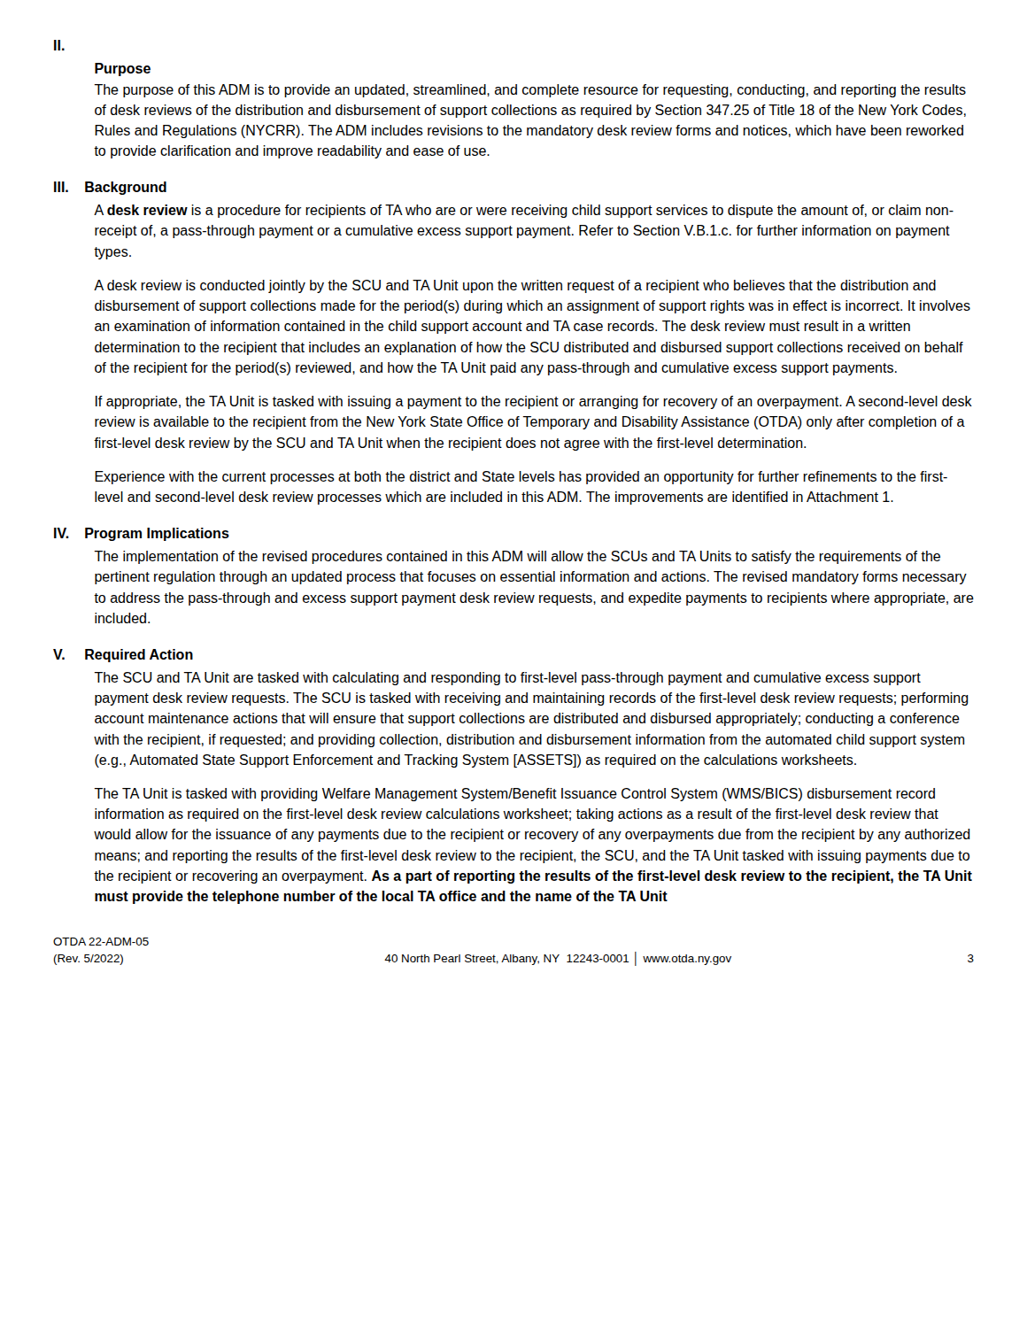II.
Purpose
The purpose of this ADM is to provide an updated, streamlined, and complete resource for requesting, conducting, and reporting the results of desk reviews of the distribution and disbursement of support collections as required by Section 347.25 of Title 18 of the New York Codes, Rules and Regulations (NYCRR). The ADM includes revisions to the mandatory desk review forms and notices, which have been reworked to provide clarification and improve readability and ease of use.
III.
Background
A desk review is a procedure for recipients of TA who are or were receiving child support services to dispute the amount of, or claim non-receipt of, a pass-through payment or a cumulative excess support payment. Refer to Section V.B.1.c. for further information on payment types.
A desk review is conducted jointly by the SCU and TA Unit upon the written request of a recipient who believes that the distribution and disbursement of support collections made for the period(s) during which an assignment of support rights was in effect is incorrect. It involves an examination of information contained in the child support account and TA case records. The desk review must result in a written determination to the recipient that includes an explanation of how the SCU distributed and disbursed support collections received on behalf of the recipient for the period(s) reviewed, and how the TA Unit paid any pass-through and cumulative excess support payments.
If appropriate, the TA Unit is tasked with issuing a payment to the recipient or arranging for recovery of an overpayment. A second-level desk review is available to the recipient from the New York State Office of Temporary and Disability Assistance (OTDA) only after completion of a first-level desk review by the SCU and TA Unit when the recipient does not agree with the first-level determination.
Experience with the current processes at both the district and State levels has provided an opportunity for further refinements to the first-level and second-level desk review processes which are included in this ADM. The improvements are identified in Attachment 1.
IV.
Program Implications
The implementation of the revised procedures contained in this ADM will allow the SCUs and TA Units to satisfy the requirements of the pertinent regulation through an updated process that focuses on essential information and actions. The revised mandatory forms necessary to address the pass-through and excess support payment desk review requests, and expedite payments to recipients where appropriate, are included.
V.
Required Action
The SCU and TA Unit are tasked with calculating and responding to first-level pass-through payment and cumulative excess support payment desk review requests. The SCU is tasked with receiving and maintaining records of the first-level desk review requests; performing account maintenance actions that will ensure that support collections are distributed and disbursed appropriately; conducting a conference with the recipient, if requested; and providing collection, distribution and disbursement information from the automated child support system (e.g., Automated State Support Enforcement and Tracking System [ASSETS]) as required on the calculations worksheets.
The TA Unit is tasked with providing Welfare Management System/Benefit Issuance Control System (WMS/BICS) disbursement record information as required on the first-level desk review calculations worksheet; taking actions as a result of the first-level desk review that would allow for the issuance of any payments due to the recipient or recovery of any overpayments due from the recipient by any authorized means; and reporting the results of the first-level desk review to the recipient, the SCU, and the TA Unit tasked with issuing payments due to the recipient or recovering an overpayment. As a part of reporting the results of the first-level desk review to the recipient, the TA Unit must provide the telephone number of the local TA office and the name of the TA Unit
OTDA 22-ADM-05
(Rev. 5/2022)
40 North Pearl Street, Albany, NY 12243-0001 │ www.otda.ny.gov
3